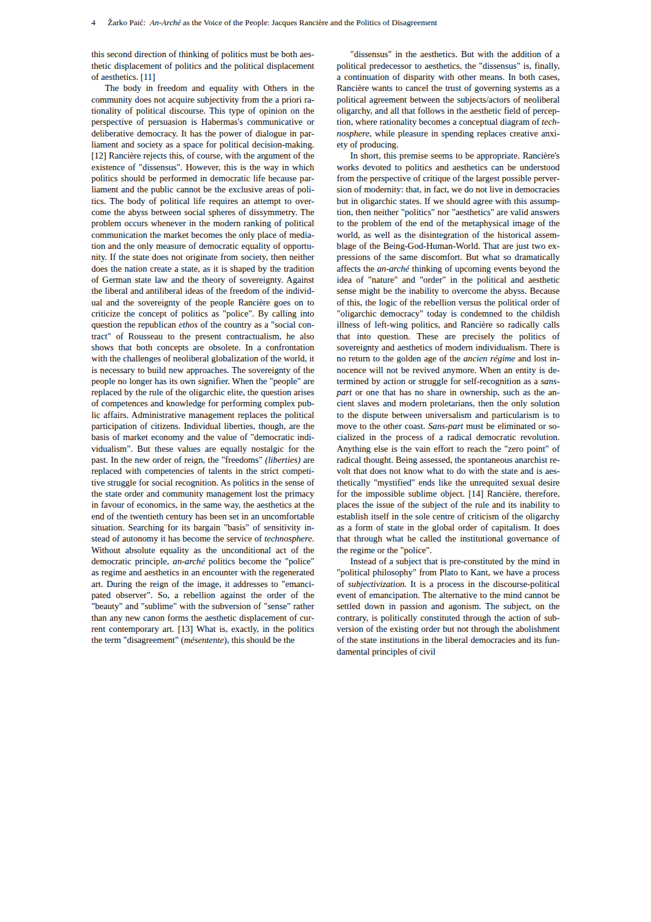4 Žarko Paić: An-Arché as the Voice of the People: Jacques Rancière and the Politics of Disagreement
this second direction of thinking of politics must be both aesthetic displacement of politics and the political displacement of aesthetics. [11]
The body in freedom and equality with Others in the community does not acquire subjectivity from the a priori rationality of political discourse. This type of opinion on the perspective of persuasion is Habermas's communicative or deliberative democracy. It has the power of dialogue in parliament and society as a space for political decision-making. [12] Rancière rejects this, of course, with the argument of the existence of "dissensus". However, this is the way in which politics should be performed in democratic life because parliament and the public cannot be the exclusive areas of politics. The body of political life requires an attempt to overcome the abyss between social spheres of dissymmetry. The problem occurs whenever in the modern ranking of political communication the market becomes the only place of mediation and the only measure of democratic equality of opportunity. If the state does not originate from society, then neither does the nation create a state, as it is shaped by the tradition of German state law and the theory of sovereignty. Against the liberal and antiliberal ideas of the freedom of the individual and the sovereignty of the people Rancière goes on to criticize the concept of politics as "police". By calling into question the republican ethos of the country as a "social contract" of Rousseau to the present contractualism, he also shows that both concepts are obsolete. In a confrontation with the challenges of neoliberal globalization of the world, it is necessary to build new approaches. The sovereignty of the people no longer has its own signifier. When the "people" are replaced by the rule of the oligarchic elite, the question arises of competences and knowledge for performing complex public affairs. Administrative management replaces the political participation of citizens. Individual liberties, though, are the basis of market economy and the value of "democratic individualism". But these values are equally nostalgic for the past. In the new order of reign, the "freedoms" (liberties) are replaced with competencies of talents in the strict competitive struggle for social recognition. As politics in the sense of the state order and community management lost the primacy in favour of economics, in the same way, the aesthetics at the end of the twentieth century has been set in an uncomfortable situation. Searching for its bargain "basis" of sensitivity instead of autonomy it has become the service of technosphere. Without absolute equality as the unconditional act of the democratic principle, an-arché politics become the "police" as regime and aesthetics in an encounter with the regenerated art. During the reign of the image, it addresses to "emancipated observer". So, a rebellion against the order of the "beauty" and "sublime" with the subversion of "sense" rather than any new canon forms the aesthetic displacement of current contemporary art. [13] What is, exactly, in the politics the term "disagreement" (mésentente), this should be the
"dissensus" in the aesthetics. But with the addition of a political predecessor to aesthetics, the "dissensus" is, finally, a continuation of disparity with other means. In both cases, Rancière wants to cancel the trust of governing systems as a political agreement between the subjects/actors of neoliberal oligarchy, and all that follows in the aesthetic field of perception, where rationality becomes a conceptual diagram of technosphere, while pleasure in spending replaces creative anxiety of producing.
In short, this premise seems to be appropriate. Rancière's works devoted to politics and aesthetics can be understood from the perspective of critique of the largest possible perversion of modernity: that, in fact, we do not live in democracies but in oligarchic states. If we should agree with this assumption, then neither "politics" nor "aesthetics" are valid answers to the problem of the end of the metaphysical image of the world, as well as the disintegration of the historical assemblage of the Being-God-Human-World. That are just two expressions of the same discomfort. But what so dramatically affects the an-arché thinking of upcoming events beyond the idea of "nature" and "order" in the political and aesthetic sense might be the inability to overcome the abyss. Because of this, the logic of the rebellion versus the political order of "oligarchic democracy" today is condemned to the childish illness of left-wing politics, and Rancière so radically calls that into question. These are precisely the politics of sovereignty and aesthetics of modern individualism. There is no return to the golden age of the ancien régime and lost innocence will not be revived anymore. When an entity is determined by action or struggle for self-recognition as a sans-part or one that has no share in ownership, such as the ancient slaves and modern proletarians, then the only solution to the dispute between universalism and particularism is to move to the other coast. Sans-part must be eliminated or socialized in the process of a radical democratic revolution. Anything else is the vain effort to reach the "zero point" of radical thought. Being assessed, the spontaneous anarchist revolt that does not know what to do with the state and is aesthetically "mystified" ends like the unrequited sexual desire for the impossible sublime object. [14] Rancière, therefore, places the issue of the subject of the rule and its inability to establish itself in the sole centre of criticism of the oligarchy as a form of state in the global order of capitalism. It does that through what he called the institutional governance of the regime or the "police".
Instead of a subject that is pre-constituted by the mind in "political philosophy" from Plato to Kant, we have a process of subjectivization. It is a process in the discourse-political event of emancipation. The alternative to the mind cannot be settled down in passion and agonism. The subject, on the contrary, is politically constituted through the action of subversion of the existing order but not through the abolishment of the state institutions in the liberal democracies and its fundamental principles of civil